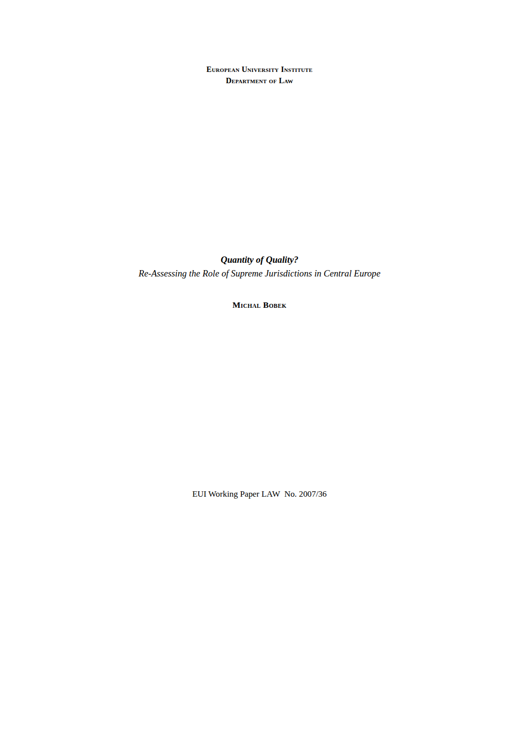European University Institute Department of Law
Quantity of Quality?
Re-Assessing the Role of Supreme Jurisdictions in Central Europe
Michal Bobek
EUI Working Paper LAW No. 2007/36